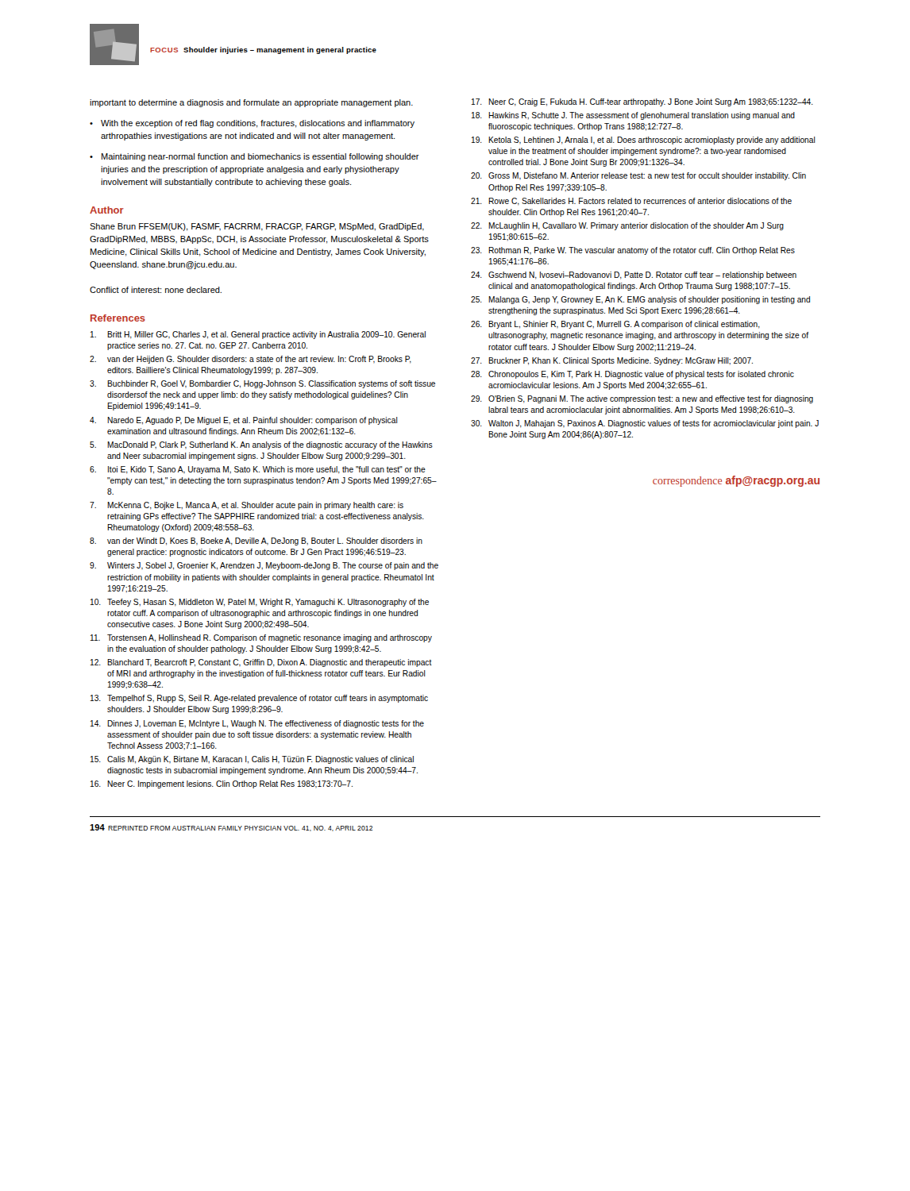FOCUS Shoulder injuries – management in general practice
important to determine a diagnosis and formulate an appropriate management plan.
With the exception of red flag conditions, fractures, dislocations and inflammatory arthropathies investigations are not indicated and will not alter management.
Maintaining near-normal function and biomechanics is essential following shoulder injuries and the prescription of appropriate analgesia and early physiotherapy involvement will substantially contribute to achieving these goals.
Author
Shane Brun FFSEM(UK), FASMF, FACRRM, FRACGP, FARGP, MSpMed, GradDipEd, GradDipRMed, MBBS, BAppSc, DCH, is Associate Professor, Musculoskeletal & Sports Medicine, Clinical Skills Unit, School of Medicine and Dentistry, James Cook University, Queensland. shane.brun@jcu.edu.au.
Conflict of interest: none declared.
References
Britt H, Miller GC, Charles J, et al. General practice activity in Australia 2009–10. General practice series no. 27. Cat. no. GEP 27. Canberra 2010.
van der Heijden G. Shoulder disorders: a state of the art review. In: Croft P, Brooks P, editors. Bailliere's Clinical Rheumatology1999; p. 287–309.
Buchbinder R, Goel V, Bombardier C, Hogg-Johnson S. Classification systems of soft tissue disordersof the neck and upper limb: do they satisfy methodological guidelines? Clin Epidemiol 1996;49:141–9.
Naredo E, Aguado P, De Miguel E, et al. Painful shoulder: comparison of physical examination and ultrasound findings. Ann Rheum Dis 2002;61:132–6.
MacDonald P, Clark P, Sutherland K. An analysis of the diagnostic accuracy of the Hawkins and Neer subacromial impingement signs. J Shoulder Elbow Surg 2000;9:299–301.
Itoi E, Kido T, Sano A, Urayama M, Sato K. Which is more useful, the "full can test" or the "empty can test," in detecting the torn supraspinatus tendon? Am J Sports Med 1999;27:65–8.
McKenna C, Bojke L, Manca A, et al. Shoulder acute pain in primary health care: is retraining GPs effective? The SAPPHIRE randomized trial: a cost-effectiveness analysis. Rheumatology (Oxford) 2009;48:558–63.
van der Windt D, Koes B, Boeke A, Deville A, DeJong B, Bouter L. Shoulder disorders in general practice: prognostic indicators of outcome. Br J Gen Pract 1996;46:519–23.
Winters J, Sobel J, Groenier K, Arendzen J, Meyboom-deJong B. The course of pain and the restriction of mobility in patients with shoulder complaints in general practice. Rheumatol Int 1997;16:219–25.
Teefey S, Hasan S, Middleton W, Patel M, Wright R, Yamaguchi K. Ultrasonography of the rotator cuff. A comparison of ultrasonographic and arthroscopic findings in one hundred consecutive cases. J Bone Joint Surg 2000;82:498–504.
Torstensen A, Hollinshead R. Comparison of magnetic resonance imaging and arthroscopy in the evaluation of shoulder pathology. J Shoulder Elbow Surg 1999;8:42–5.
Blanchard T, Bearcroft P, Constant C, Griffin D, Dixon A. Diagnostic and therapeutic impact of MRI and arthrography in the investigation of full-thickness rotator cuff tears. Eur Radiol 1999;9:638–42.
Tempelhof S, Rupp S, Seil R. Age-related prevalence of rotator cuff tears in asymptomatic shoulders. J Shoulder Elbow Surg 1999;8:296–9.
Dinnes J, Loveman E, McIntyre L, Waugh N. The effectiveness of diagnostic tests for the assessment of shoulder pain due to soft tissue disorders: a systematic review. Health Technol Assess 2003;7:1–166.
Calis M, Akgün K, Birtane M, Karacan I, Calis H, Tüzün F. Diagnostic values of clinical diagnostic tests in subacromial impingement syndrome. Ann Rheum Dis 2000;59:44–7.
Neer C. Impingement lesions. Clin Orthop Relat Res 1983;173:70–7.
Neer C, Craig E, Fukuda H. Cuff-tear arthropathy. J Bone Joint Surg Am 1983;65:1232–44.
Hawkins R, Schutte J. The assessment of glenohumeral translation using manual and fluoroscopic techniques. Orthop Trans 1988;12:727–8.
Ketola S, Lehtinen J, Arnala I, et al. Does arthroscopic acromioplasty provide any additional value in the treatment of shoulder impingement syndrome?: a two-year randomised controlled trial. J Bone Joint Surg Br 2009;91:1326–34.
Gross M, Distefano M. Anterior release test: a new test for occult shoulder instability. Clin Orthop Rel Res 1997;339:105–8.
Rowe C, Sakellarides H. Factors related to recurrences of anterior dislocations of the shoulder. Clin Orthop Rel Res 1961;20:40–7.
McLaughlin H, Cavallaro W. Primary anterior dislocation of the shoulder Am J Surg 1951;80:615–62.
Rothman R, Parke W. The vascular anatomy of the rotator cuff. Clin Orthop Relat Res 1965;41:176–86.
Gschwend N, Ivosevi–Radovanovi D, Patte D. Rotator cuff tear – relationship between clinical and anatomopathological findings. Arch Orthop Trauma Surg 1988;107:7–15.
Malanga G, Jenp Y, Growney E, An K. EMG analysis of shoulder positioning in testing and strengthening the supraspinatus. Med Sci Sport Exerc 1996;28:661–4.
Bryant L, Shinier R, Bryant C, Murrell G. A comparison of clinical estimation, ultrasonography, magnetic resonance imaging, and arthroscopy in determining the size of rotator cuff tears. J Shoulder Elbow Surg 2002;11:219–24.
Bruckner P, Khan K. Clinical Sports Medicine. Sydney: McGraw Hill; 2007.
Chronopoulos E, Kim T, Park H. Diagnostic value of physical tests for isolated chronic acromioclavicular lesions. Am J Sports Med 2004;32:655–61.
O'Brien S, Pagnani M. The active compression test: a new and effective test for diagnosing labral tears and acromioclacular joint abnormalities. Am J Sports Med 1998;26:610–3.
Walton J, Mahajan S, Paxinos A. Diagnostic values of tests for acromioclavicular joint pain. J Bone Joint Surg Am 2004;86(A):807–12.
correspondence afp@racgp.org.au
194 REPRINTED FROM AUSTRALIAN FAMILY PHYSICIAN VOL. 41, NO. 4, APRIL 2012